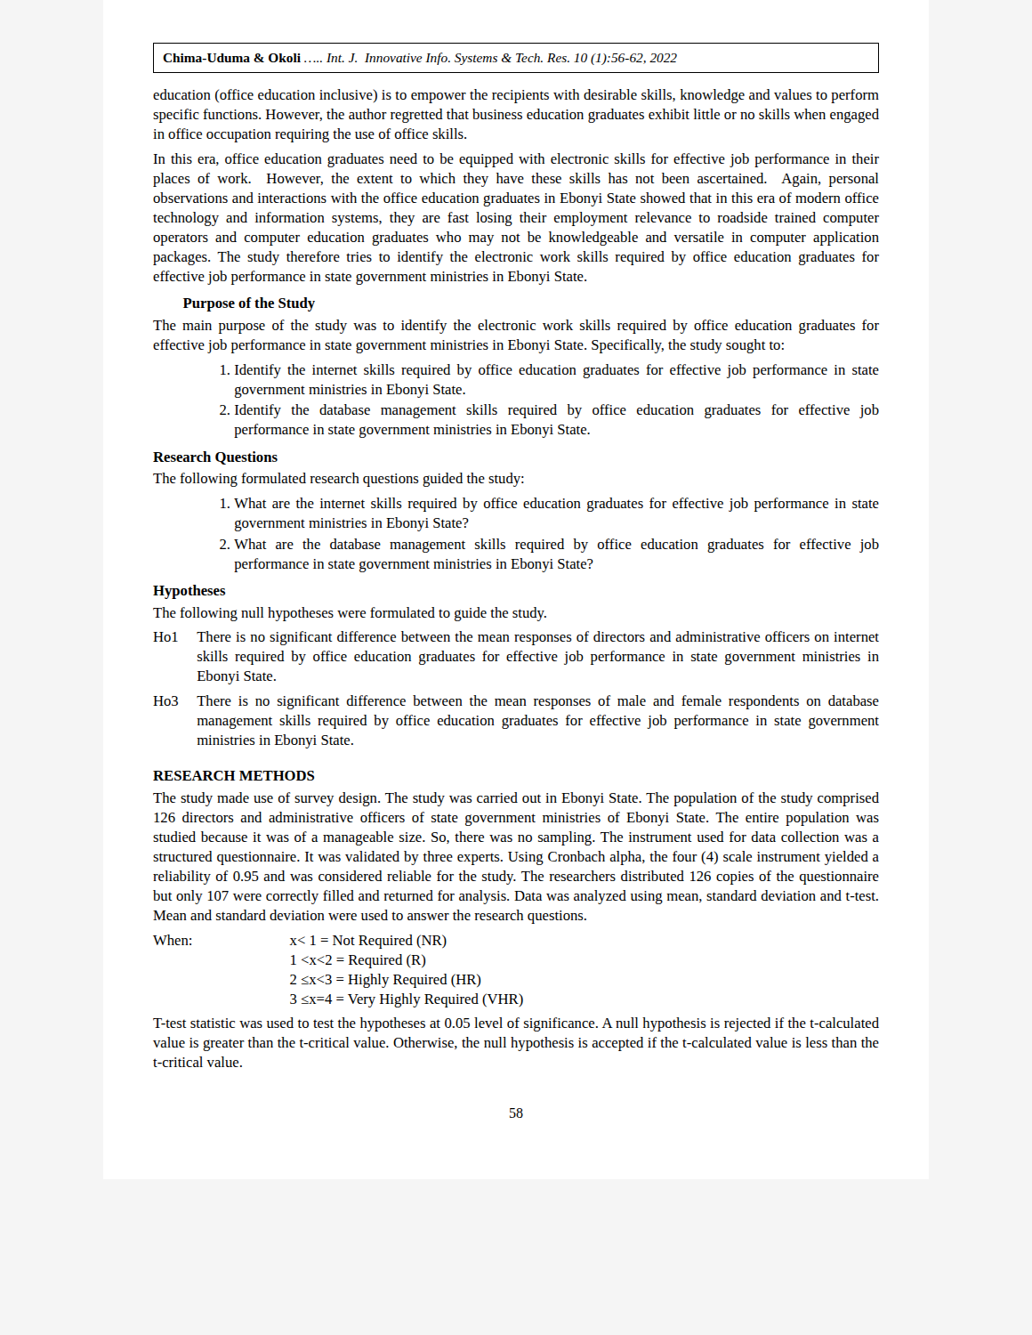Chima-Uduma & Okoli ….. Int. J. Innovative Info. Systems & Tech. Res. 10 (1):56-62, 2022
education (office education inclusive) is to empower the recipients with desirable skills, knowledge and values to perform specific functions. However, the author regretted that business education graduates exhibit little or no skills when engaged in office occupation requiring the use of office skills.
In this era, office education graduates need to be equipped with electronic skills for effective job performance in their places of work. However, the extent to which they have these skills has not been ascertained. Again, personal observations and interactions with the office education graduates in Ebonyi State showed that in this era of modern office technology and information systems, they are fast losing their employment relevance to roadside trained computer operators and computer education graduates who may not be knowledgeable and versatile in computer application packages. The study therefore tries to identify the electronic work skills required by office education graduates for effective job performance in state government ministries in Ebonyi State.
Purpose of the Study
The main purpose of the study was to identify the electronic work skills required by office education graduates for effective job performance in state government ministries in Ebonyi State. Specifically, the study sought to:
Identify the internet skills required by office education graduates for effective job performance in state government ministries in Ebonyi State.
Identify the database management skills required by office education graduates for effective job performance in state government ministries in Ebonyi State.
Research Questions
The following formulated research questions guided the study:
What are the internet skills required by office education graduates for effective job performance in state government ministries in Ebonyi State?
What are the database management skills required by office education graduates for effective job performance in state government ministries in Ebonyi State?
Hypotheses
The following null hypotheses were formulated to guide the study.
Ho1 There is no significant difference between the mean responses of directors and administrative officers on internet skills required by office education graduates for effective job performance in state government ministries in Ebonyi State.
Ho3 There is no significant difference between the mean responses of male and female respondents on database management skills required by office education graduates for effective job performance in state government ministries in Ebonyi State.
RESEARCH METHODS
The study made use of survey design. The study was carried out in Ebonyi State. The population of the study comprised 126 directors and administrative officers of state government ministries of Ebonyi State. The entire population was studied because it was of a manageable size. So, there was no sampling. The instrument used for data collection was a structured questionnaire. It was validated by three experts. Using Cronbach alpha, the four (4) scale instrument yielded a reliability of 0.95 and was considered reliable for the study. The researchers distributed 126 copies of the questionnaire but only 107 were correctly filled and returned for analysis. Data was analyzed using mean, standard deviation and t-test. Mean and standard deviation were used to answer the research questions.
When: x< 1 = Not Required (NR)
1 <x<2 = Required (R)
2 ≤x<3 = Highly Required (HR)
3 ≤x=4 = Very Highly Required (VHR)
T-test statistic was used to test the hypotheses at 0.05 level of significance. A null hypothesis is rejected if the t-calculated value is greater than the t-critical value. Otherwise, the null hypothesis is accepted if the t-calculated value is less than the t-critical value.
58